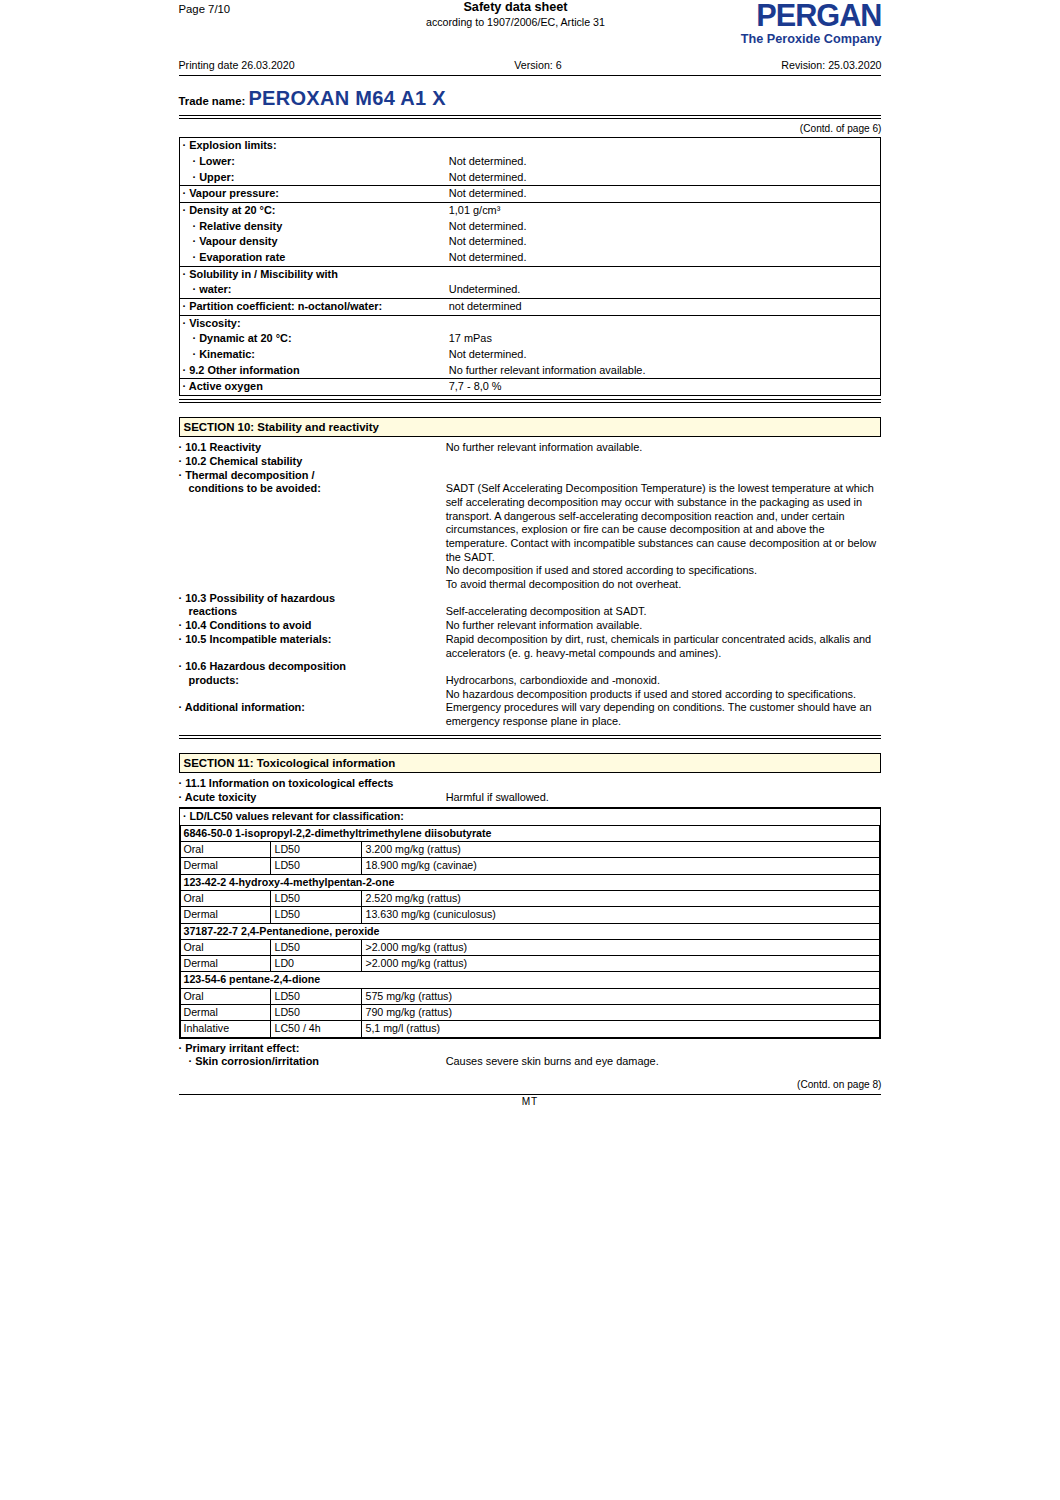Page 7/10
Safety data sheet
according to 1907/2006/EC, Article 31
PERGAN
The Peroxide Company
Printing date 26.03.2020
Version: 6
Revision: 25.03.2020
Trade name: PEROXAN M64 A1 X
(Contd. of page 6)
| · Explosion limits: | |
| · Lower: | Not determined. |
| · Upper: | Not determined. |
| · Vapour pressure: | Not determined. |
| · Density at 20 °C: | 1,01 g/cm³ |
| · Relative density | Not determined. |
| · Vapour density | Not determined. |
| · Evaporation rate | Not determined. |
| · Solubility in / Miscibility with | |
| · water: | Undetermined. |
| · Partition coefficient: n-octanol/water: | not determined |
| · Viscosity: | |
| · Dynamic at 20 °C: | 17 mPas |
| · Kinematic: | Not determined. |
| · 9.2 Other information | No further relevant information available. |
| · Active oxygen | 7,7 - 8,0 % |
SECTION 10: Stability and reactivity
| · 10.1 Reactivity | No further relevant information available. |
| · 10.2 Chemical stability | |
| · Thermal decomposition / | |
| conditions to be avoided: | SADT (Self Accelerating Decomposition Temperature) is the lowest temperature at which self accelerating decomposition may occur with substance in the packaging as used in transport. A dangerous self-accelerating decomposition reaction and, under certain circumstances, explosion or fire can be cause decomposition at and above the temperature. Contact with incompatible substances can cause decomposition at or below the SADT. No decomposition if used and stored according to specifications. To avoid thermal decomposition do not overheat. |
| · 10.3 Possibility of hazardous | |
| reactions | Self-accelerating decomposition at SADT. |
| · 10.4 Conditions to avoid | No further relevant information available. |
| · 10.5 Incompatible materials: | Rapid decomposition by dirt, rust, chemicals in particular concentrated acids, alkalis and accelerators (e. g. heavy-metal compounds and amines). |
| · 10.6 Hazardous decomposition | |
| products: | Hydrocarbons, carbondioxide and -monoxid. |
| | No hazardous decomposition products if used and stored according to specifications. |
| · Additional information: | Emergency procedures will vary depending on conditions. The customer should have an emergency response plane in place. |
SECTION 11: Toxicological information
| · 11.1 Information on toxicological effects |
| · Acute toxicity | Harmful if swallowed. |
| · LD/LC50 values relevant for classification: |
| 6846-50-0 1-isopropyl-2,2-dimethyltrimethylene diisobutyrate |
| Oral | LD50 | 3.200 mg/kg (rattus) |
| Dermal | LD50 | 18.900 mg/kg (cavinae) |
| 123-42-2 4-hydroxy-4-methylpentan-2-one |
| Oral | LD50 | 2.520 mg/kg (rattus) |
| Dermal | LD50 | 13.630 mg/kg (cuniculosus) |
| 37187-22-7 2,4-Pentanedione, peroxide |
| Oral | LD50 | >2.000 mg/kg (rattus) |
| Dermal | LD0 | >2.000 mg/kg (rattus) |
| 123-54-6 pentane-2,4-dione |
| Oral | LD50 | 575 mg/kg (rattus) |
| Dermal | LD50 | 790 mg/kg (rattus) |
| Inhalative | LC50 / 4h | 5,1 mg/l (rattus) |
| · Primary irritant effect: |
| · Skin corrosion/irritation | Causes severe skin burns and eye damage. |
(Contd. on page 8)
MT